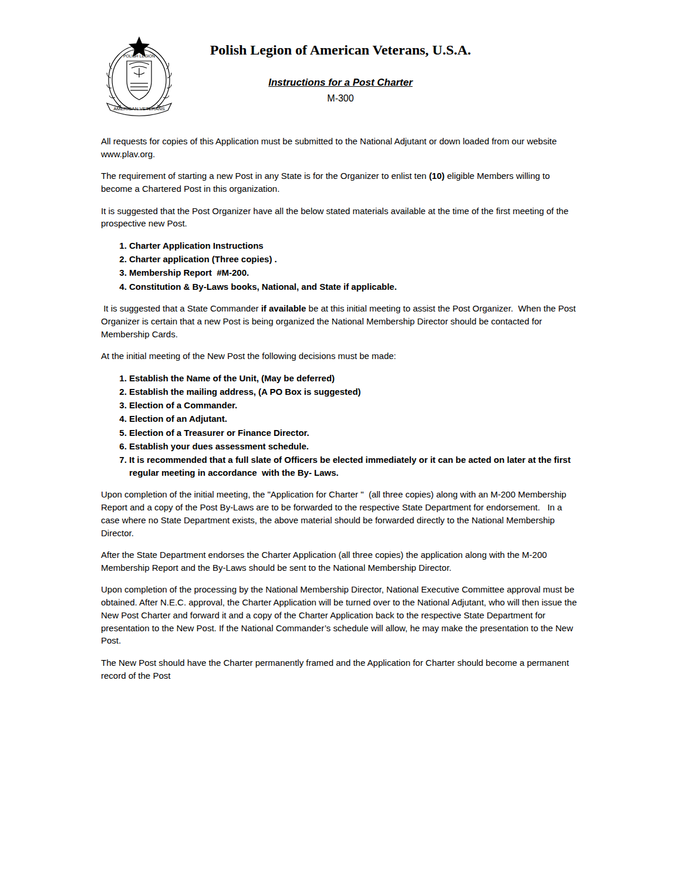AMERICAN VETERANS POLISH LEGION
Polish Legion of American Veterans, U.S.A.
Instructions for a Post Charter
M-300
All requests for copies of this Application must be submitted to the National Adjutant or down loaded from our website www.plav.org.
The requirement of starting a new Post in any State is for the Organizer to enlist ten (10) eligible Members willing to become a Chartered Post in this organization.
It is suggested that the Post Organizer have all the below stated materials available at the time of the first meeting of the prospective new Post.
Charter Application Instructions
Charter application (Three copies) .
Membership Report #M-200.
Constitution & By-Laws books, National, and State if applicable.
It is suggested that a State Commander if available be at this initial meeting to assist the Post Organizer. When the Post Organizer is certain that a new Post is being organized the National Membership Director should be contacted for Membership Cards.
At the initial meeting of the New Post the following decisions must be made:
Establish the Name of the Unit, (May be deferred)
Establish the mailing address, (A PO Box is suggested)
Election of a Commander.
Election of an Adjutant.
Election of a Treasurer or Finance Director.
Establish your dues assessment schedule.
It is recommended that a full slate of Officers be elected immediately or it can be acted on later at the first regular meeting in accordance with the By- Laws.
Upon completion of the initial meeting, the "Application for Charter " (all three copies) along with an M-200 Membership Report and a copy of the Post By-Laws are to be forwarded to the respective State Department for endorsement. In a case where no State Department exists, the above material should be forwarded directly to the National Membership Director.
After the State Department endorses the Charter Application (all three copies) the application along with the M-200 Membership Report and the By-Laws should be sent to the National Membership Director.
Upon completion of the processing by the National Membership Director, National Executive Committee approval must be obtained. After N.E.C. approval, the Charter Application will be turned over to the National Adjutant, who will then issue the New Post Charter and forward it and a copy of the Charter Application back to the respective State Department for presentation to the New Post. If the National Commander’s schedule will allow, he may make the presentation to the New Post.
The New Post should have the Charter permanently framed and the Application for Charter should become a permanent record of the Post